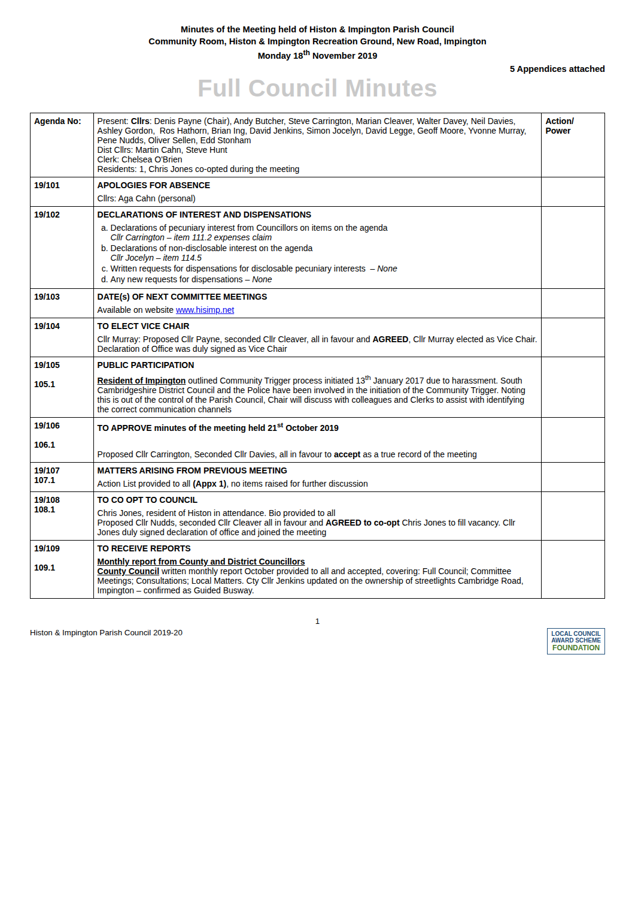Minutes of the Meeting held of Histon & Impington Parish Council
Community Room, Histon & Impington Recreation Ground, New Road, Impington
Monday 18th November 2019
5 Appendices attached
Full Council Minutes
| Agenda No: | Present: Cllrs : Denis Payne (Chair), Andy Butcher, Steve Carrington, Marian Cleaver, Walter Davey, Neil Davies, Ashley Gordon, Ros Hathorn, Brian Ing, David Jenkins, Simon Jocelyn, David Legge, Geoff Moore, Yvonne Murray, Pene Nudds, Oliver Sellen, Edd Stonham Dist Cllrs: Martin Cahn, Steve Hunt Clerk: Chelsea O'Brien Residents: 1, Chris Jones co-opted during the meeting | Action/ Power |
| 19/101 | APOLOGIES FOR ABSENCE Cllrs: Aga Cahn (personal) | |
| 19/102 | DECLARATIONS OF INTEREST AND DISPENSATIONS Declarations of pecuniary interest from Councillors on items on the agenda Cllr Carrington – item 111.2 expenses claim Declarations of non-disclosable interest on the agenda Cllr Jocelyn – item 114.5 Written requests for dispensations for disclosable pecuniary interests – None Any new requests for dispensations – None | |
| 19/103 | DATE(s) OF NEXT COMMITTEE MEETINGS Available on website www.hisimp.net | |
| 19/104 | TO ELECT VICE CHAIR Cllr Murray: Proposed Cllr Payne, seconded Cllr Cleaver, all in favour and AGREED , Cllr Murray elected as Vice Chair. Declaration of Office was duly signed as Vice Chair | |
| 19/105 105.1 | PUBLIC PARTICIPATION Resident of Impington outlined Community Trigger process initiated 13 th January 2017 due to harassment. South Cambridgeshire District Council and the Police have been involved in the initiation of the Community Trigger. Noting this is out of the control of the Parish Council, Chair will discuss with colleagues and Clerks to assist with identifying the correct communication channels | |
| 19/106 106.1 | TO APPROVE minutes of the meeting held 21 st October 2019 Proposed Cllr Carrington, Seconded Cllr Davies, all in favour to accept as a true record of the meeting | |
| 19/107 107.1 | MATTERS ARISING FROM PREVIOUS MEETING Action List provided to all (Appx 1) , no items raised for further discussion | |
| 19/108 108.1 | TO CO OPT TO COUNCIL Chris Jones, resident of Histon in attendance. Bio provided to all Proposed Cllr Nudds, seconded Cllr Cleaver all in favour and AGREED to co-opt Chris Jones to fill vacancy. Cllr Jones duly signed declaration of office and joined the meeting | |
| 19/109 109.1 | TO RECEIVE REPORTS Monthly report from County and District Councillors County Council written monthly report October provided to all and accepted, covering: Full Council; Committee Meetings; Consultations; Local Matters. Cty Cllr Jenkins updated on the ownership of streetlights Cambridge Road, Impington – confirmed as Guided Busway. | |
1
LOCAL COUNCIL
AWARD SCHEME
FOUNDATION
Histon & Impington Parish Council 2019-20